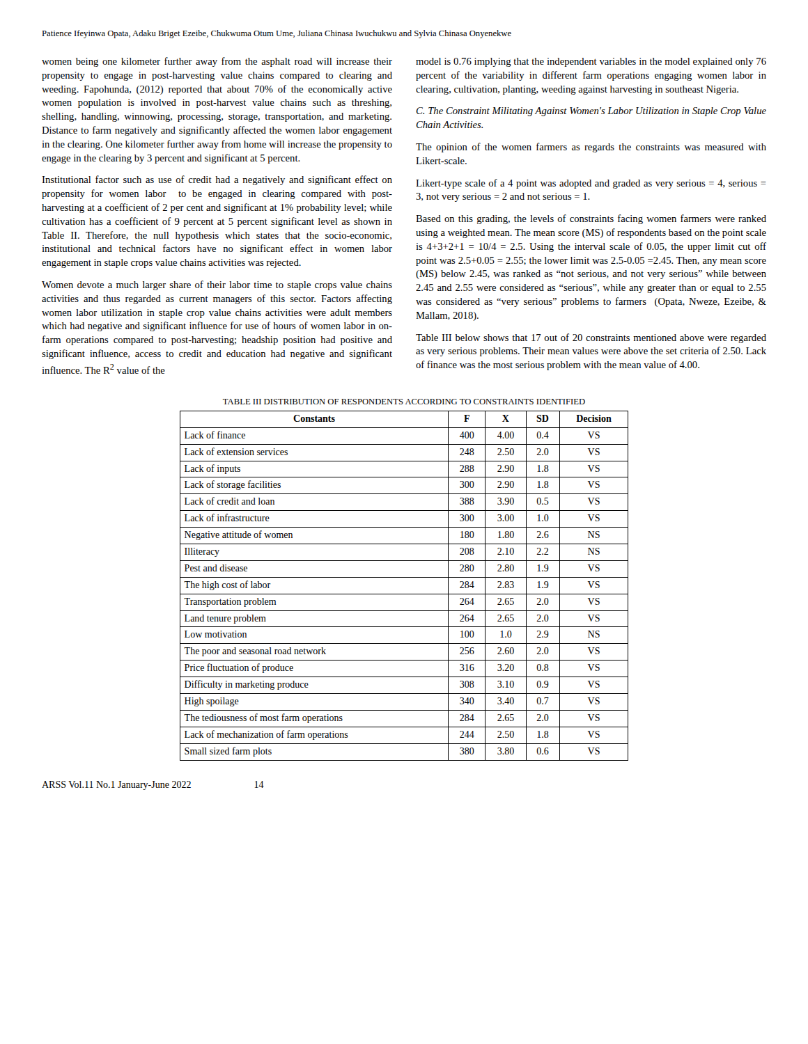Patience Ifeyinwa Opata, Adaku Briget Ezeibe, Chukwuma Otum Ume, Juliana Chinasa Iwuchukwu and Sylvia Chinasa Onyenekwe
women being one kilometer further away from the asphalt road will increase their propensity to engage in post-harvesting value chains compared to clearing and weeding. Fapohunda, (2012) reported that about 70% of the economically active women population is involved in post-harvest value chains such as threshing, shelling, handling, winnowing, processing, storage, transportation, and marketing. Distance to farm negatively and significantly affected the women labor engagement in the clearing. One kilometer further away from home will increase the propensity to engage in the clearing by 3 percent and significant at 5 percent.
Institutional factor such as use of credit had a negatively and significant effect on propensity for women labor to be engaged in clearing compared with post-harvesting at a coefficient of 2 per cent and significant at 1% probability level; while cultivation has a coefficient of 9 percent at 5 percent significant level as shown in Table II. Therefore, the null hypothesis which states that the socio-economic, institutional and technical factors have no significant effect in women labor engagement in staple crops value chains activities was rejected.
Women devote a much larger share of their labor time to staple crops value chains activities and thus regarded as current managers of this sector. Factors affecting women labor utilization in staple crop value chains activities were adult members which had negative and significant influence for use of hours of women labor in on-farm operations compared to post-harvesting; headship position had positive and significant influence, access to credit and education had negative and significant influence. The R2 value of the
model is 0.76 implying that the independent variables in the model explained only 76 percent of the variability in different farm operations engaging women labor in clearing, cultivation, planting, weeding against harvesting in southeast Nigeria.
C. The Constraint Militating Against Women's Labor Utilization in Staple Crop Value Chain Activities.
The opinion of the women farmers as regards the constraints was measured with Likert-scale.
Likert-type scale of a 4 point was adopted and graded as very serious = 4, serious = 3, not very serious = 2 and not serious = 1.
Based on this grading, the levels of constraints facing women farmers were ranked using a weighted mean. The mean score (MS) of respondents based on the point scale is 4+3+2+1 = 10/4 = 2.5. Using the interval scale of 0.05, the upper limit cut off point was 2.5+0.05 = 2.55; the lower limit was 2.5-0.05 =2.45. Then, any mean score (MS) below 2.45, was ranked as “not serious, and not very serious” while between 2.45 and 2.55 were considered as “serious”, while any greater than or equal to 2.55 was considered as “very serious” problems to farmers (Opata, Nweze, Ezeibe, & Mallam, 2018).
Table III below shows that 17 out of 20 constraints mentioned above were regarded as very serious problems. Their mean values were above the set criteria of 2.50. Lack of finance was the most serious problem with the mean value of 4.00.
TABLE III DISTRIBUTION OF RESPONDENTS ACCORDING TO CONSTRAINTS IDENTIFIED
| Constants | F | X | SD | Decision |
| --- | --- | --- | --- | --- |
| Lack of finance | 400 | 4.00 | 0.4 | VS |
| Lack of extension services | 248 | 2.50 | 2.0 | VS |
| Lack of inputs | 288 | 2.90 | 1.8 | VS |
| Lack of storage facilities | 300 | 2.90 | 1.8 | VS |
| Lack of credit and loan | 388 | 3.90 | 0.5 | VS |
| Lack of infrastructure | 300 | 3.00 | 1.0 | VS |
| Negative attitude of women | 180 | 1.80 | 2.6 | NS |
| Illiteracy | 208 | 2.10 | 2.2 | NS |
| Pest and disease | 280 | 2.80 | 1.9 | VS |
| The high cost of labor | 284 | 2.83 | 1.9 | VS |
| Transportation problem | 264 | 2.65 | 2.0 | VS |
| Land tenure problem | 264 | 2.65 | 2.0 | VS |
| Low motivation | 100 | 1.0 | 2.9 | NS |
| The poor and seasonal road network | 256 | 2.60 | 2.0 | VS |
| Price fluctuation of produce | 316 | 3.20 | 0.8 | VS |
| Difficulty in marketing produce | 308 | 3.10 | 0.9 | VS |
| High spoilage | 340 | 3.40 | 0.7 | VS |
| The tediousness of most farm operations | 284 | 2.65 | 2.0 | VS |
| Lack of mechanization of farm operations | 244 | 2.50 | 1.8 | VS |
| Small sized farm plots | 380 | 3.80 | 0.6 | VS |
ARSS Vol.11 No.1 January-June 2022 14